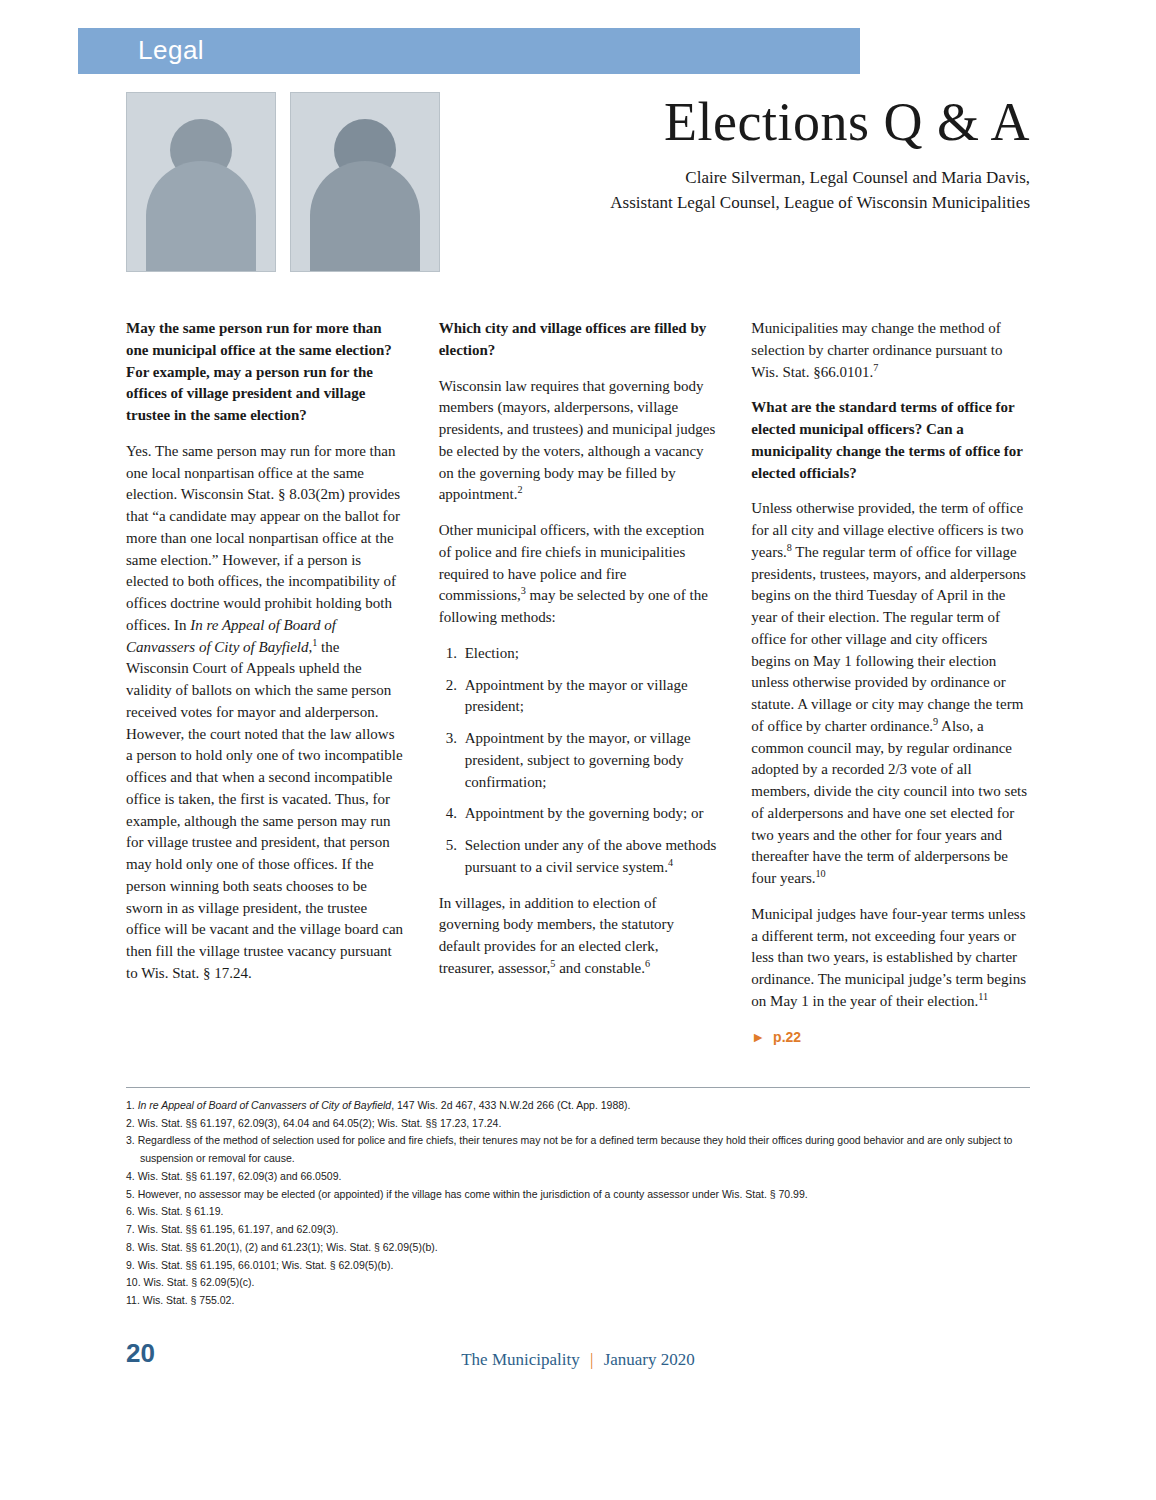Legal
Elections Q & A
Claire Silverman, Legal Counsel and Maria Davis,
Assistant Legal Counsel, League of Wisconsin Municipalities
May the same person run for more than one municipal office at the same election? For example, may a person run for the offices of village president and village trustee in the same election?
Yes. The same person may run for more than one local nonpartisan office at the same election. Wisconsin Stat. § 8.03(2m) provides that “a candidate may appear on the ballot for more than one local nonpartisan office at the same election.” However, if a person is elected to both offices, the incompatibility of offices doctrine would prohibit holding both offices. In In re Appeal of Board of Canvassers of City of Bayfield,1 the Wisconsin Court of Appeals upheld the validity of ballots on which the same person received votes for mayor and alderperson. However, the court noted that the law allows a person to hold only one of two incompatible offices and that when a second incompatible office is taken, the first is vacated. Thus, for example, although the same person may run for village trustee and president, that person may hold only one of those offices. If the person winning both seats chooses to be sworn in as village president, the trustee office will be vacant and the village board can then fill the village trustee vacancy pursuant to Wis. Stat. § 17.24.
Which city and village offices are filled by election?
Wisconsin law requires that governing body members (mayors, alderpersons, village presidents, and trustees) and municipal judges be elected by the voters, although a vacancy on the governing body may be filled by appointment.2
Other municipal officers, with the exception of police and fire chiefs in municipalities required to have police and fire commissions,3 may be selected by one of the following methods:
Election;
Appointment by the mayor or village president;
Appointment by the mayor, or village president, subject to governing body confirmation;
Appointment by the governing body; or
Selection under any of the above methods pursuant to a civil service system.4
In villages, in addition to election of governing body members, the statutory default provides for an elected clerk, treasurer, assessor,5 and constable.6
Municipalities may change the method of selection by charter ordinance pursuant to Wis. Stat. §66.0101.7
What are the standard terms of office for elected municipal officers? Can a municipality change the terms of office for elected officials?
Unless otherwise provided, the term of office for all city and village elective officers is two years.8 The regular term of office for village presidents, trustees, mayors, and alderpersons begins on the third Tuesday of April in the year of their election. The regular term of office for other village and city officers begins on May 1 following their election unless otherwise provided by ordinance or statute. A village or city may change the term of office by charter ordinance.9 Also, a common council may, by regular ordinance adopted by a recorded 2/3 vote of all members, divide the city council into two sets of alderpersons and have one set elected for two years and the other for four years and thereafter have the term of alderpersons be four years.10
Municipal judges have four-year terms unless a different term, not exceeding four years or less than two years, is established by charter ordinance. The municipal judge’s term begins on May 1 in the year of their election.11
► p.22
1. In re Appeal of Board of Canvassers of City of Bayfield, 147 Wis. 2d 467, 433 N.W.2d 266 (Ct. App. 1988).
2. Wis. Stat. §§ 61.197, 62.09(3), 64.04 and 64.05(2); Wis. Stat. §§ 17.23, 17.24.
3. Regardless of the method of selection used for police and fire chiefs, their tenures may not be for a defined term because they hold their offices during good behavior and are only subject to
suspension or removal for cause.
4. Wis. Stat. §§ 61.197, 62.09(3) and 66.0509.
5. However, no assessor may be elected (or appointed) if the village has come within the jurisdiction of a county assessor under Wis. Stat. § 70.99.
6. Wis. Stat. § 61.19.
7. Wis. Stat. §§ 61.195, 61.197, and 62.09(3).
8. Wis. Stat. §§ 61.20(1), (2) and 61.23(1); Wis. Stat. § 62.09(5)(b).
9. Wis. Stat. §§ 61.195, 66.0101; Wis. Stat. § 62.09(5)(b).
10. Wis. Stat. § 62.09(5)(c).
11. Wis. Stat. § 755.02.
20
The Municipality | January 2020